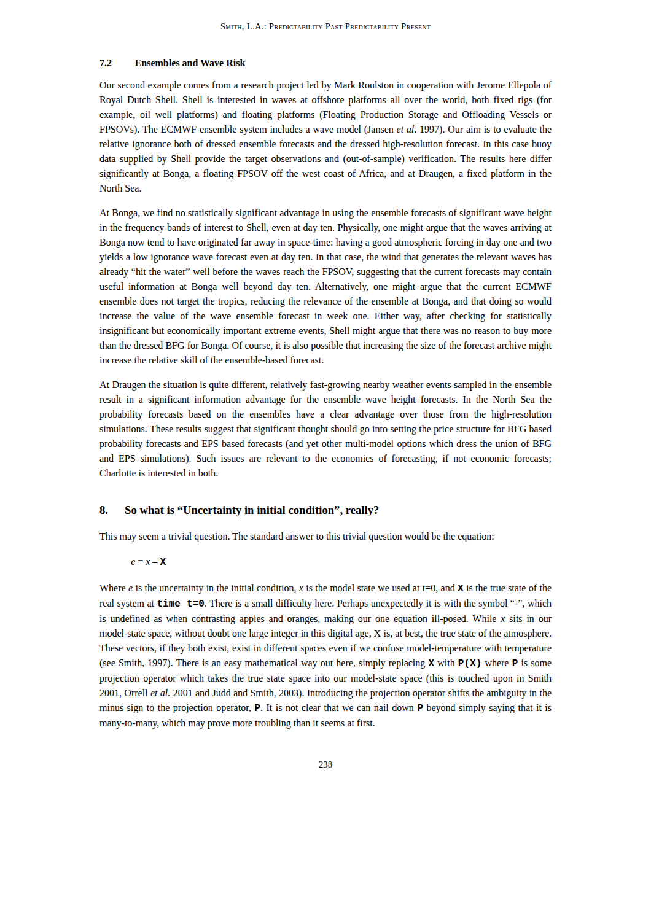Smith, L.A.: Predictability Past Predictability Present
7.2 Ensembles and Wave Risk
Our second example comes from a research project led by Mark Roulston in cooperation with Jerome Ellepola of Royal Dutch Shell. Shell is interested in waves at offshore platforms all over the world, both fixed rigs (for example, oil well platforms) and floating platforms (Floating Production Storage and Offloading Vessels or FPSOVs). The ECMWF ensemble system includes a wave model (Jansen et al. 1997). Our aim is to evaluate the relative ignorance both of dressed ensemble forecasts and the dressed high-resolution forecast. In this case buoy data supplied by Shell provide the target observations and (out-of-sample) verification. The results here differ significantly at Bonga, a floating FPSOV off the west coast of Africa, and at Draugen, a fixed platform in the North Sea.
At Bonga, we find no statistically significant advantage in using the ensemble forecasts of significant wave height in the frequency bands of interest to Shell, even at day ten. Physically, one might argue that the waves arriving at Bonga now tend to have originated far away in space-time: having a good atmospheric forcing in day one and two yields a low ignorance wave forecast even at day ten. In that case, the wind that generates the relevant waves has already “hit the water” well before the waves reach the FPSOV, suggesting that the current forecasts may contain useful information at Bonga well beyond day ten. Alternatively, one might argue that the current ECMWF ensemble does not target the tropics, reducing the relevance of the ensemble at Bonga, and that doing so would increase the value of the wave ensemble forecast in week one. Either way, after checking for statistically insignificant but economically important extreme events, Shell might argue that there was no reason to buy more than the dressed BFG for Bonga. Of course, it is also possible that increasing the size of the forecast archive might increase the relative skill of the ensemble-based forecast.
At Draugen the situation is quite different, relatively fast-growing nearby weather events sampled in the ensemble result in a significant information advantage for the ensemble wave height forecasts. In the North Sea the probability forecasts based on the ensembles have a clear advantage over those from the high-resolution simulations. These results suggest that significant thought should go into setting the price structure for BFG based probability forecasts and EPS based forecasts (and yet other multi-model options which dress the union of BFG and EPS simulations). Such issues are relevant to the economics of forecasting, if not economic forecasts; Charlotte is interested in both.
8. So what is “Uncertainty in initial condition”, really?
This may seem a trivial question. The standard answer to this trivial question would be the equation:
e = x – X
Where e is the uncertainty in the initial condition, x is the model state we used at t=0, and X is the true state of the real system at time t=0. There is a small difficulty here. Perhaps unexpectedly it is with the symbol “-”, which is undefined as when contrasting apples and oranges, making our one equation ill-posed. While x sits in our model-state space, without doubt one large integer in this digital age, X is, at best, the true state of the atmosphere. These vectors, if they both exist, exist in different spaces even if we confuse model-temperature with temperature (see Smith, 1997). There is an easy mathematical way out here, simply replacing X with P(X) where P is some projection operator which takes the true state space into our model-state space (this is touched upon in Smith 2001, Orrell et al. 2001 and Judd and Smith, 2003). Introducing the projection operator shifts the ambiguity in the minus sign to the projection operator, P. It is not clear that we can nail down P beyond simply saying that it is many-to-many, which may prove more troubling than it seems at first.
238